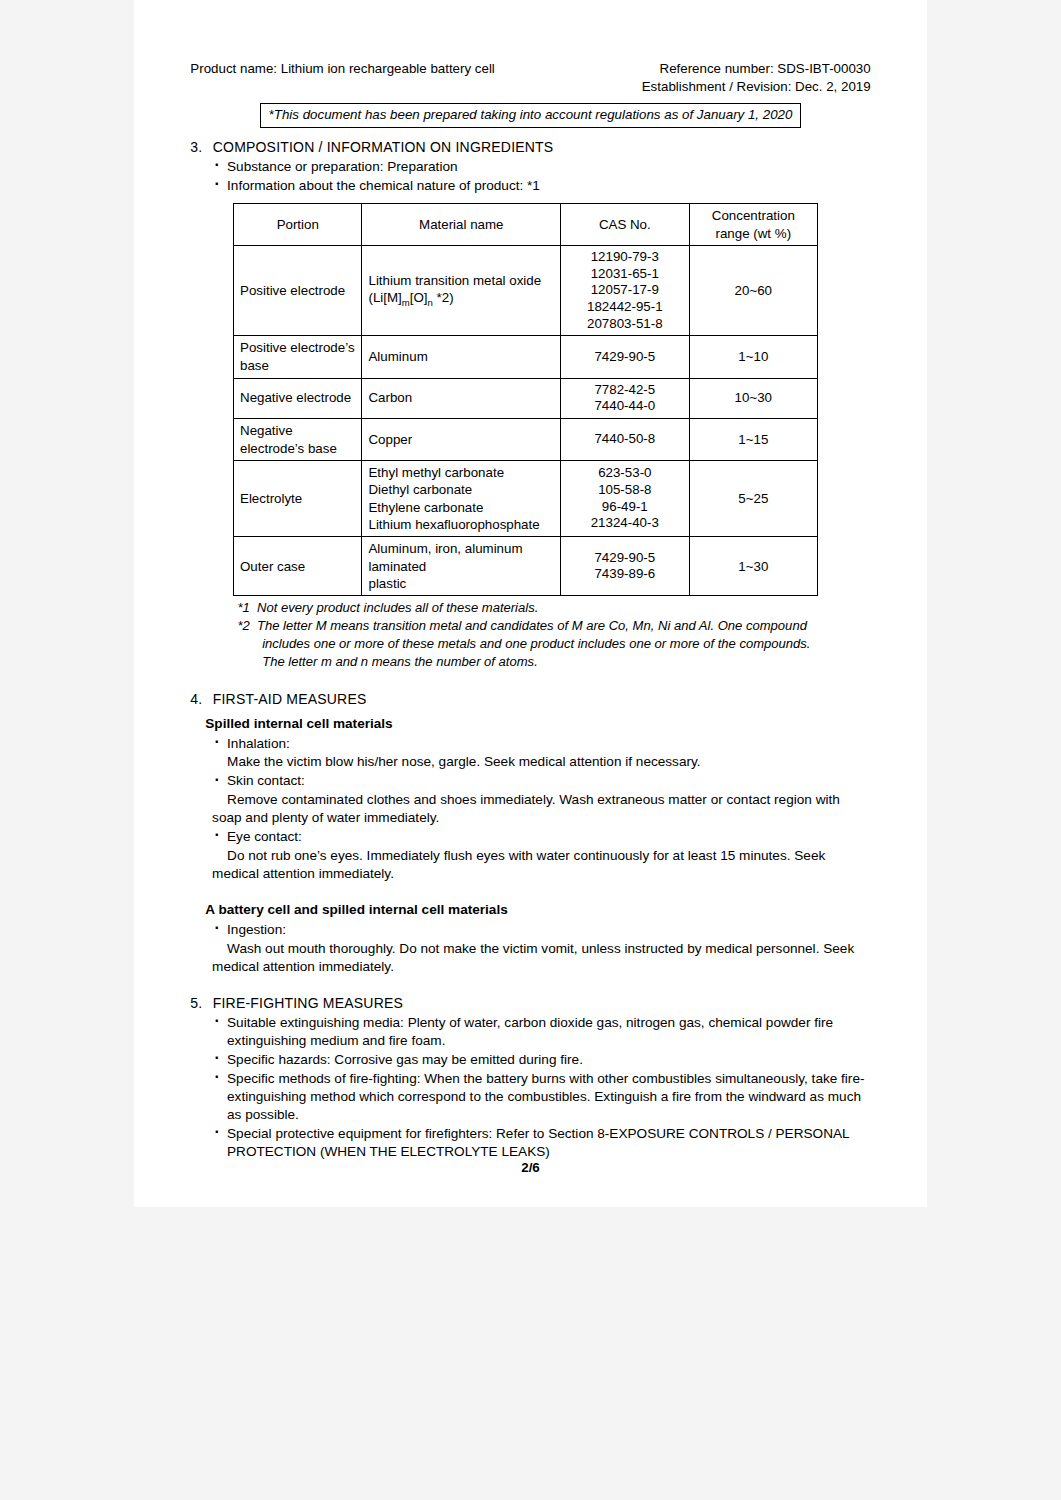Product name: Lithium ion rechargeable battery cell
Reference number: SDS-IBT-00030
Establishment / Revision: Dec. 2, 2019
*This document has been prepared taking into account regulations as of January 1, 2020
3. COMPOSITION / INFORMATION ON INGREDIENTS
Substance or preparation: Preparation
Information about the chemical nature of product: *1
| Portion | Material name | CAS No. | Concentration range (wt %) |
| --- | --- | --- | --- |
| Positive electrode | Lithium transition metal oxide (Li[M] m [O] n *2) | 12190-79-3 12031-65-1 12057-17-9 182442-95-1 207803-51-8 | 20~60 |
| Positive electrode’s base | Aluminum | 7429-90-5 | 1~10 |
| Negative electrode | Carbon | 7782-42-5 7440-44-0 | 10~30 |
| Negative electrode’s base | Copper | 7440-50-8 | 1~15 |
| Electrolyte | Ethyl methyl carbonate Diethyl carbonate Ethylene carbonate Lithium hexafluorophosphate | 623-53-0 105-58-8 96-49-1 21324-40-3 | 5~25 |
| Outer case | Aluminum, iron, aluminum laminated plastic | 7429-90-5 7439-89-6 | 1~30 |
*1 Not every product includes all of these materials.
*2 The letter M means transition metal and candidates of M are Co, Mn, Ni and Al. One compound
includes one or more of these metals and one product includes one or more of the compounds.
The letter m and n means the number of atoms.
4. FIRST-AID MEASURES
Spilled internal cell materials
Inhalation:
Make the victim blow his/her nose, gargle. Seek medical attention if necessary.
Skin contact:
Remove contaminated clothes and shoes immediately. Wash extraneous matter or contact region with
soap and plenty of water immediately.
Eye contact:
Do not rub one’s eyes. Immediately flush eyes with water continuously for at least 15 minutes. Seek
medical attention immediately.
A battery cell and spilled internal cell materials
Ingestion:
Wash out mouth thoroughly. Do not make the victim vomit, unless instructed by medical personnel. Seek
medical attention immediately.
5. FIRE-FIGHTING MEASURES
Suitable extinguishing media: Plenty of water, carbon dioxide gas, nitrogen gas, chemical powder fire
extinguishing medium and fire foam.
Specific hazards: Corrosive gas may be emitted during fire.
Specific methods of fire-fighting: When the battery burns with other combustibles simultaneously, take fire-
extinguishing method which correspond to the combustibles. Extinguish a fire from the windward as much
as possible.
Special protective equipment for firefighters: Refer to Section 8-EXPOSURE CONTROLS / PERSONAL
PROTECTION (WHEN THE ELECTROLYTE LEAKS)
2/6